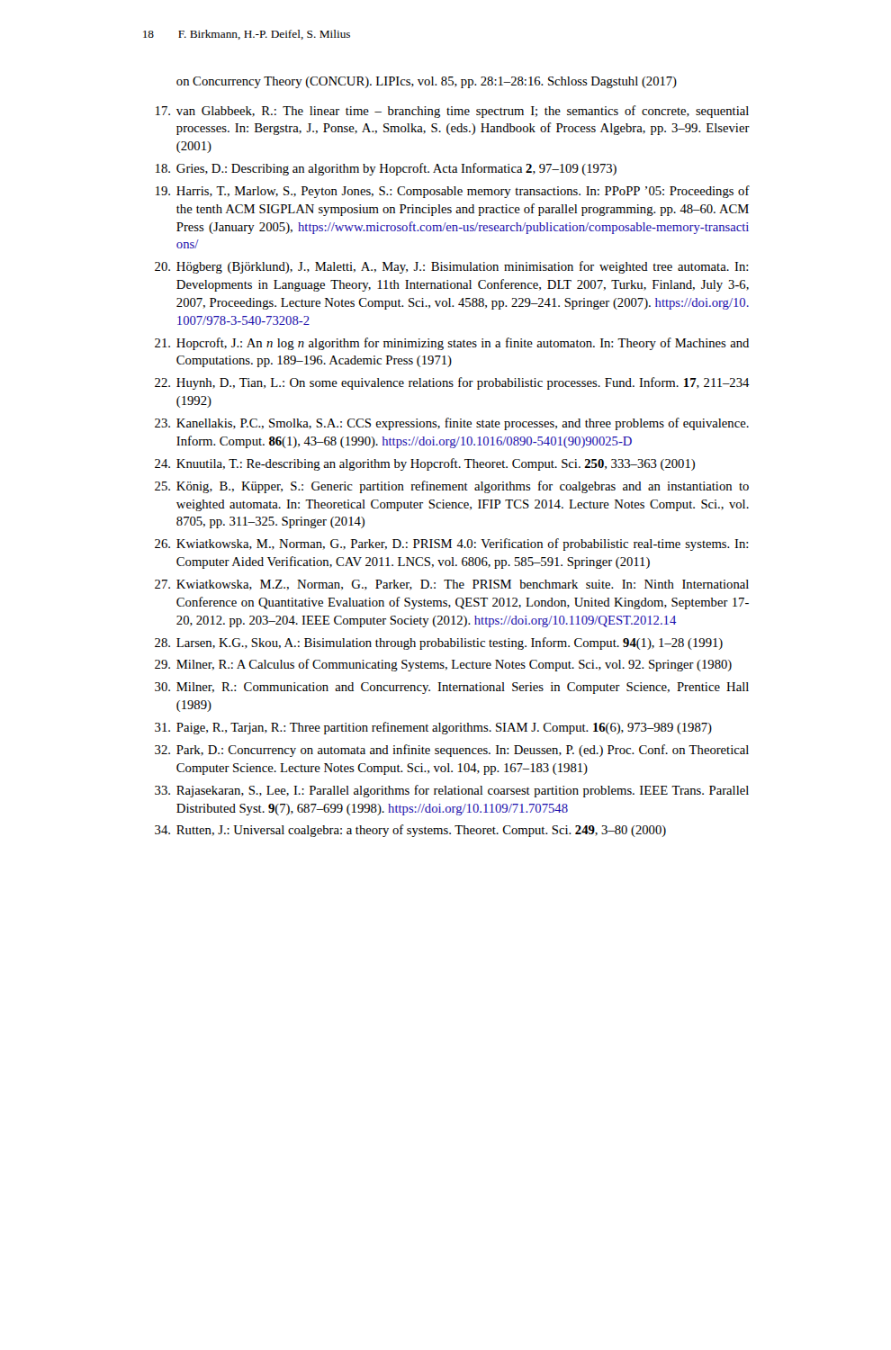18 F. Birkmann, H.-P. Deifel, S. Milius
on Concurrency Theory (CONCUR). LIPIcs, vol. 85, pp. 28:1–28:16. Schloss Dagstuhl (2017)
17. van Glabbeek, R.: The linear time – branching time spectrum I; the semantics of concrete, sequential processes. In: Bergstra, J., Ponse, A., Smolka, S. (eds.) Handbook of Process Algebra, pp. 3–99. Elsevier (2001)
18. Gries, D.: Describing an algorithm by Hopcroft. Acta Informatica 2, 97–109 (1973)
19. Harris, T., Marlow, S., Peyton Jones, S.: Composable memory transactions. In: PPoPP ’05: Proceedings of the tenth ACM SIGPLAN symposium on Principles and practice of parallel programming. pp. 48–60. ACM Press (January 2005), https://www.microsoft.com/en-us/research/publication/composable-memory-transactions/
20. Högberg (Björklund), J., Maletti, A., May, J.: Bisimulation minimisation for weighted tree automata. In: Developments in Language Theory, 11th International Conference, DLT 2007, Turku, Finland, July 3-6, 2007, Proceedings. Lecture Notes Comput. Sci., vol. 4588, pp. 229–241. Springer (2007). https://doi.org/10.1007/978-3-540-73208-2
21. Hopcroft, J.: An n log n algorithm for minimizing states in a finite automaton. In: Theory of Machines and Computations. pp. 189–196. Academic Press (1971)
22. Huynh, D., Tian, L.: On some equivalence relations for probabilistic processes. Fund. Inform. 17, 211–234 (1992)
23. Kanellakis, P.C., Smolka, S.A.: CCS expressions, finite state processes, and three problems of equivalence. Inform. Comput. 86(1), 43–68 (1990). https://doi.org/10.1016/0890-5401(90)90025-D
24. Knuutila, T.: Re-describing an algorithm by Hopcroft. Theoret. Comput. Sci. 250, 333–363 (2001)
25. König, B., Küpper, S.: Generic partition refinement algorithms for coalgebras and an instantiation to weighted automata. In: Theoretical Computer Science, IFIP TCS 2014. Lecture Notes Comput. Sci., vol. 8705, pp. 311–325. Springer (2014)
26. Kwiatkowska, M., Norman, G., Parker, D.: PRISM 4.0: Verification of probabilistic real-time systems. In: Computer Aided Verification, CAV 2011. LNCS, vol. 6806, pp. 585–591. Springer (2011)
27. Kwiatkowska, M.Z., Norman, G., Parker, D.: The PRISM benchmark suite. In: Ninth International Conference on Quantitative Evaluation of Systems, QEST 2012, London, United Kingdom, September 17-20, 2012. pp. 203–204. IEEE Computer Society (2012). https://doi.org/10.1109/QEST.2012.14
28. Larsen, K.G., Skou, A.: Bisimulation through probabilistic testing. Inform. Comput. 94(1), 1–28 (1991)
29. Milner, R.: A Calculus of Communicating Systems, Lecture Notes Comput. Sci., vol. 92. Springer (1980)
30. Milner, R.: Communication and Concurrency. International Series in Computer Science, Prentice Hall (1989)
31. Paige, R., Tarjan, R.: Three partition refinement algorithms. SIAM J. Comput. 16(6), 973–989 (1987)
32. Park, D.: Concurrency on automata and infinite sequences. In: Deussen, P. (ed.) Proc. Conf. on Theoretical Computer Science. Lecture Notes Comput. Sci., vol. 104, pp. 167–183 (1981)
33. Rajasekaran, S., Lee, I.: Parallel algorithms for relational coarsest partition problems. IEEE Trans. Parallel Distributed Syst. 9(7), 687–699 (1998). https://doi.org/10.1109/71.707548
34. Rutten, J.: Universal coalgebra: a theory of systems. Theoret. Comput. Sci. 249, 3–80 (2000)